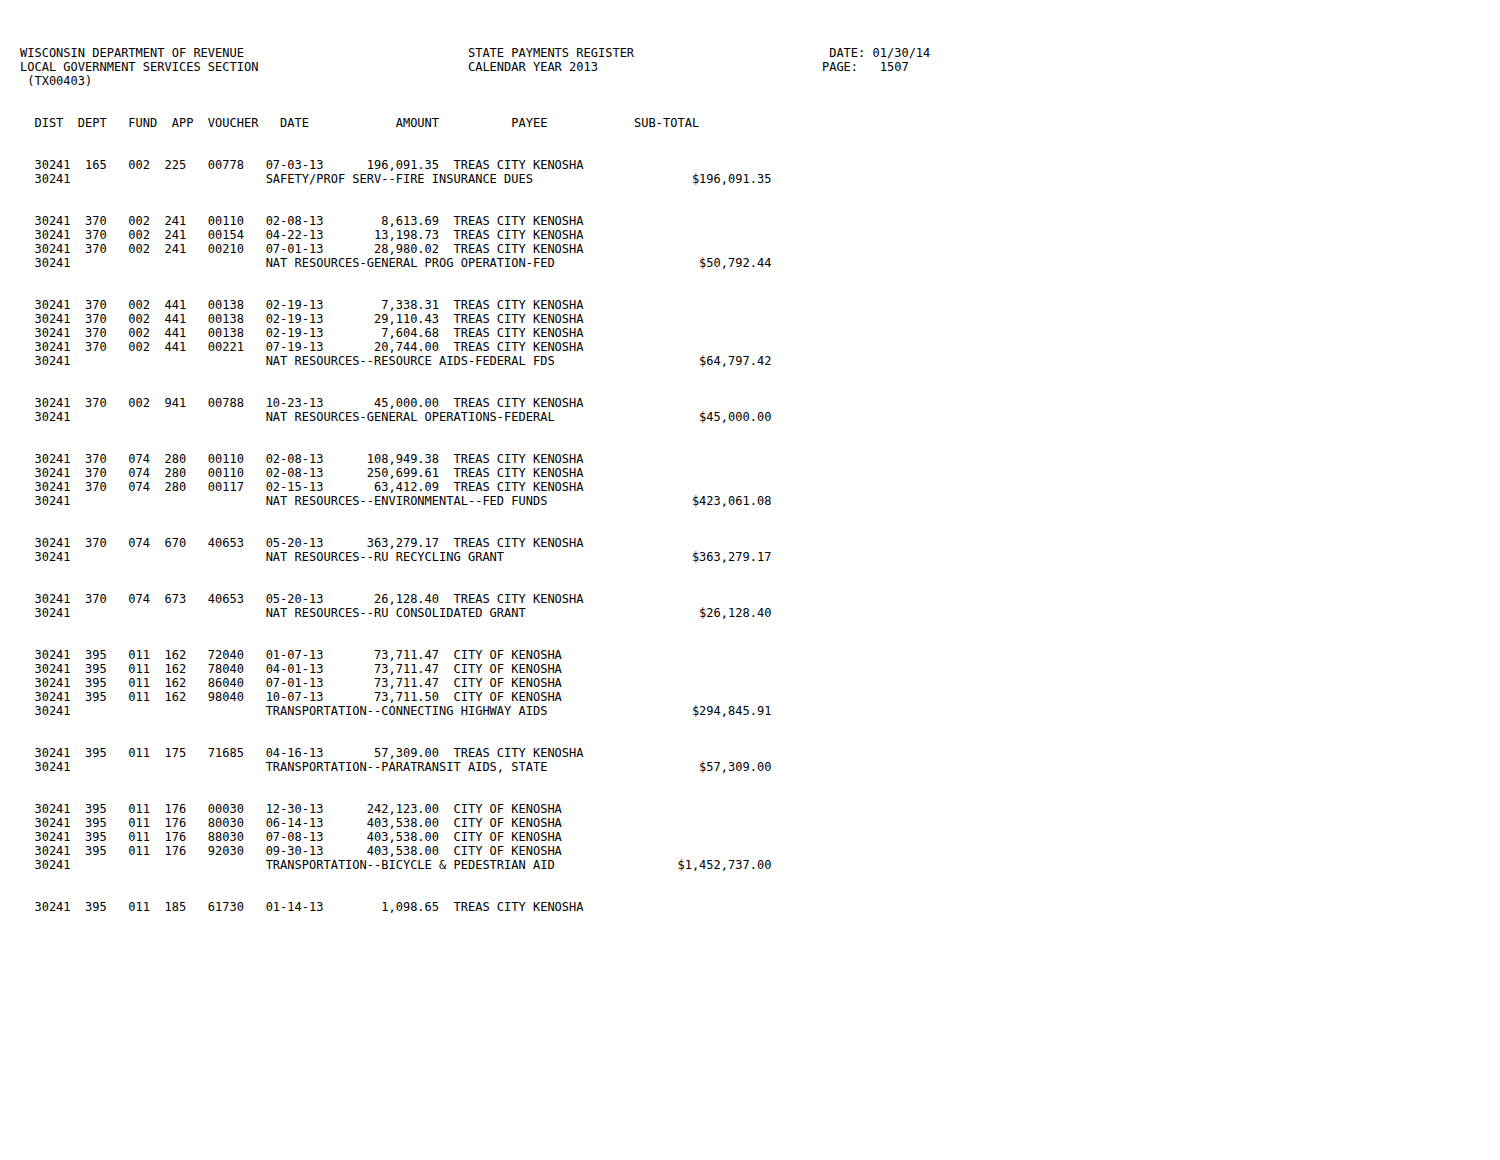WISCONSIN DEPARTMENT OF REVENUE                               STATE PAYMENTS REGISTER                           DATE: 01/30/14
LOCAL GOVERNMENT SERVICES SECTION                             CALENDAR YEAR 2013                               PAGE:   1507
 (TX00403)


  DIST  DEPT   FUND  APP  VOUCHER   DATE            AMOUNT          PAYEE            SUB-TOTAL


  30241  165   002  225   00778   07-03-13      196,091.35  TREAS CITY KENOSHA
  30241                           SAFETY/PROF SERV--FIRE INSURANCE DUES                      $196,091.35


  30241  370   002  241   00110   02-08-13        8,613.69  TREAS CITY KENOSHA
  30241  370   002  241   00154   04-22-13       13,198.73  TREAS CITY KENOSHA
  30241  370   002  241   00210   07-01-13       28,980.02  TREAS CITY KENOSHA
  30241                           NAT RESOURCES-GENERAL PROG OPERATION-FED                    $50,792.44


  30241  370   002  441   00138   02-19-13        7,338.31  TREAS CITY KENOSHA
  30241  370   002  441   00138   02-19-13       29,110.43  TREAS CITY KENOSHA
  30241  370   002  441   00138   02-19-13        7,604.68  TREAS CITY KENOSHA
  30241  370   002  441   00221   07-19-13       20,744.00  TREAS CITY KENOSHA
  30241                           NAT RESOURCES--RESOURCE AIDS-FEDERAL FDS                    $64,797.42


  30241  370   002  941   00788   10-23-13       45,000.00  TREAS CITY KENOSHA
  30241                           NAT RESOURCES-GENERAL OPERATIONS-FEDERAL                    $45,000.00


  30241  370   074  280   00110   02-08-13      108,949.38  TREAS CITY KENOSHA
  30241  370   074  280   00110   02-08-13      250,699.61  TREAS CITY KENOSHA
  30241  370   074  280   00117   02-15-13       63,412.09  TREAS CITY KENOSHA
  30241                           NAT RESOURCES--ENVIRONMENTAL--FED FUNDS                    $423,061.08


  30241  370   074  670   40653   05-20-13      363,279.17  TREAS CITY KENOSHA
  30241                           NAT RESOURCES--RU RECYCLING GRANT                          $363,279.17


  30241  370   074  673   40653   05-20-13       26,128.40  TREAS CITY KENOSHA
  30241                           NAT RESOURCES--RU CONSOLIDATED GRANT                        $26,128.40


  30241  395   011  162   72040   01-07-13       73,711.47  CITY OF KENOSHA
  30241  395   011  162   78040   04-01-13       73,711.47  CITY OF KENOSHA
  30241  395   011  162   86040   07-01-13       73,711.47  CITY OF KENOSHA
  30241  395   011  162   98040   10-07-13       73,711.50  CITY OF KENOSHA
  30241                           TRANSPORTATION--CONNECTING HIGHWAY AIDS                    $294,845.91


  30241  395   011  175   71685   04-16-13       57,309.00  TREAS CITY KENOSHA
  30241                           TRANSPORTATION--PARATRANSIT AIDS, STATE                     $57,309.00


  30241  395   011  176   00030   12-30-13      242,123.00  CITY OF KENOSHA
  30241  395   011  176   80030   06-14-13      403,538.00  CITY OF KENOSHA
  30241  395   011  176   88030   07-08-13      403,538.00  CITY OF KENOSHA
  30241  395   011  176   92030   09-30-13      403,538.00  CITY OF KENOSHA
  30241                           TRANSPORTATION--BICYCLE & PEDESTRIAN AID                 $1,452,737.00


  30241  395   011  185   61730   01-14-13        1,098.65  TREAS CITY KENOSHA